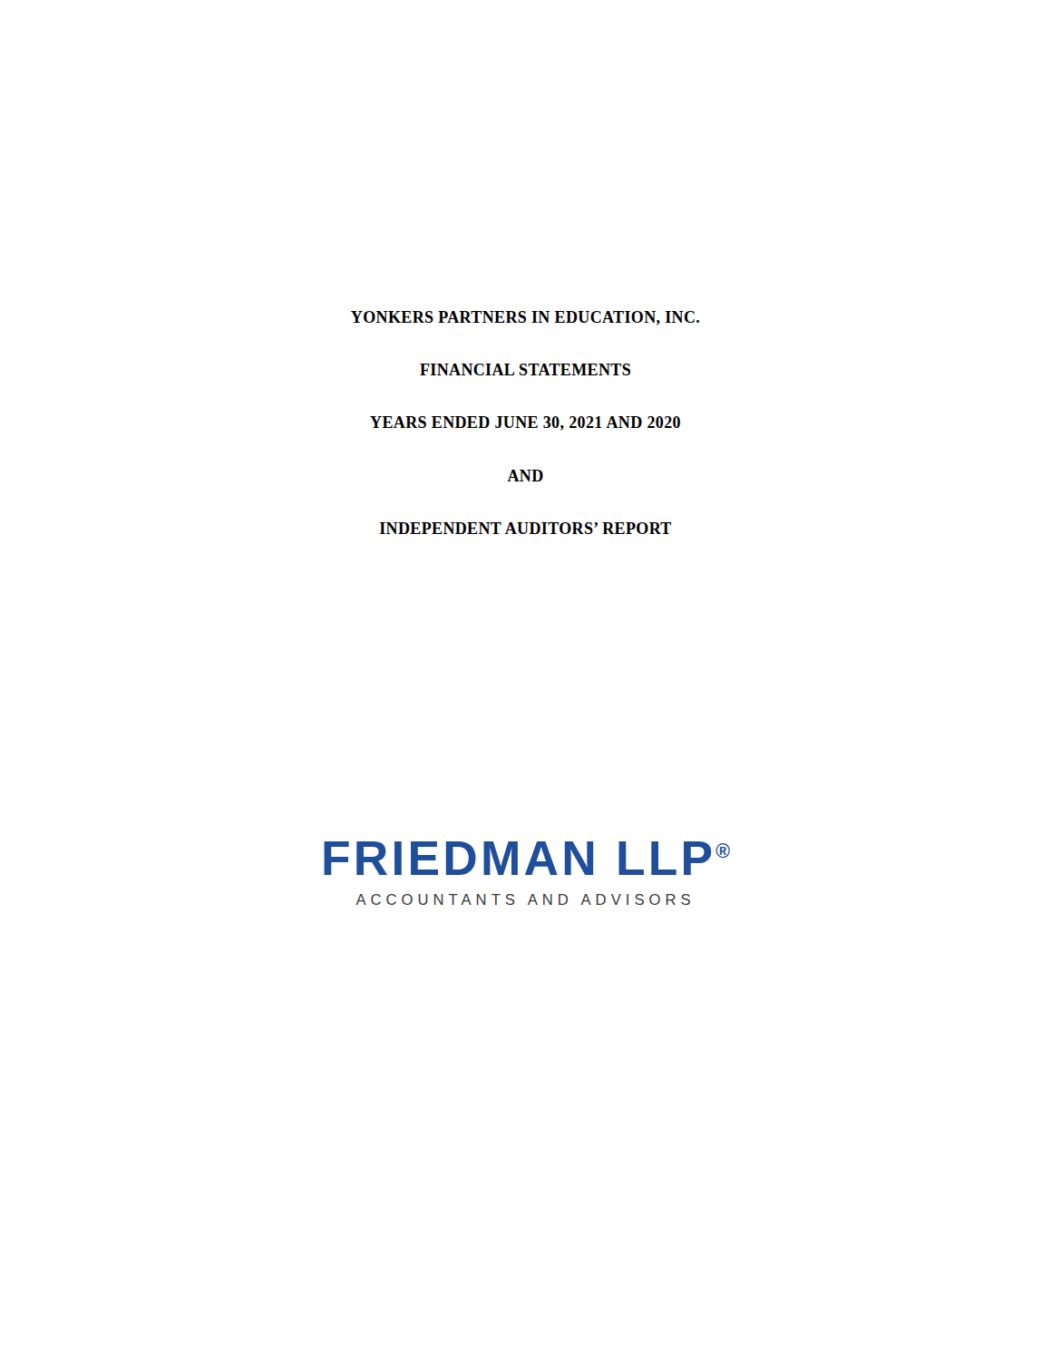YONKERS PARTNERS IN EDUCATION, INC.
FINANCIAL STATEMENTS
YEARS ENDED JUNE 30, 2021 AND 2020
AND
INDEPENDENT AUDITORS’ REPORT
FRIEDMAN LLP®
ACCOUNTANTS AND ADVISORS